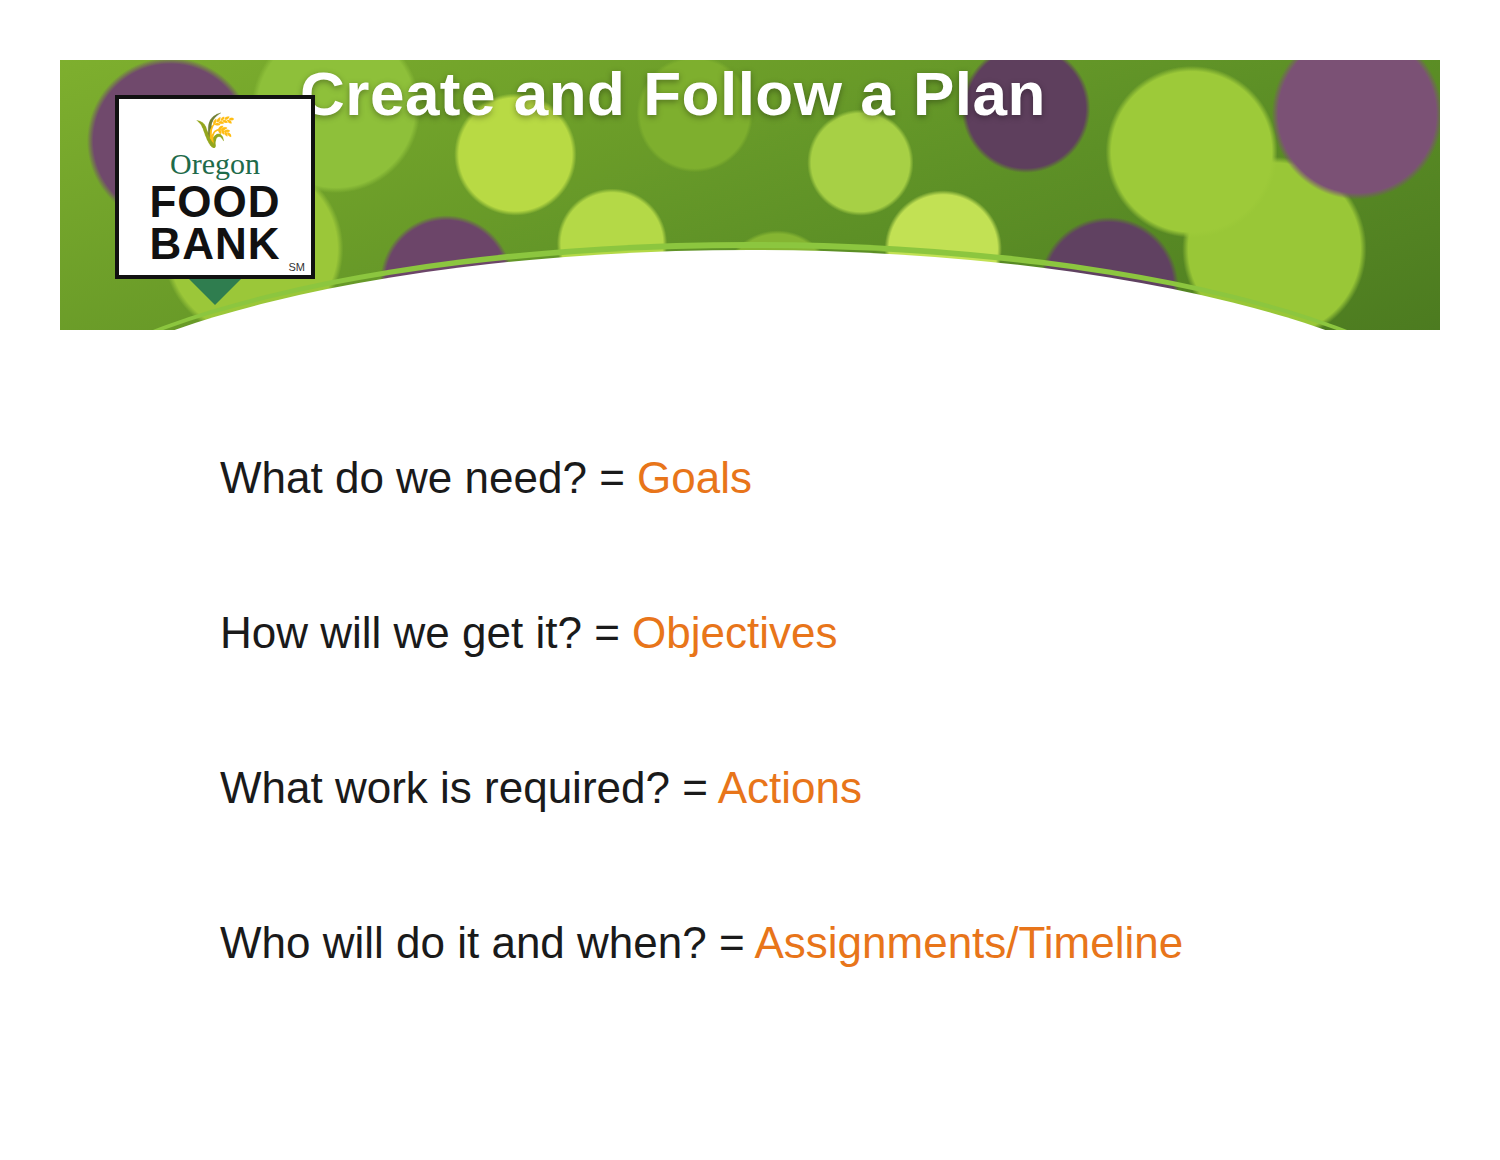Create and Follow a Plan
🌾
Oregon
FOOD
BANK
SM
What do we need? = Goals
How will we get it? = Objectives
What work is required? = Actions
Who will do it and when? = Assignments/Timeline